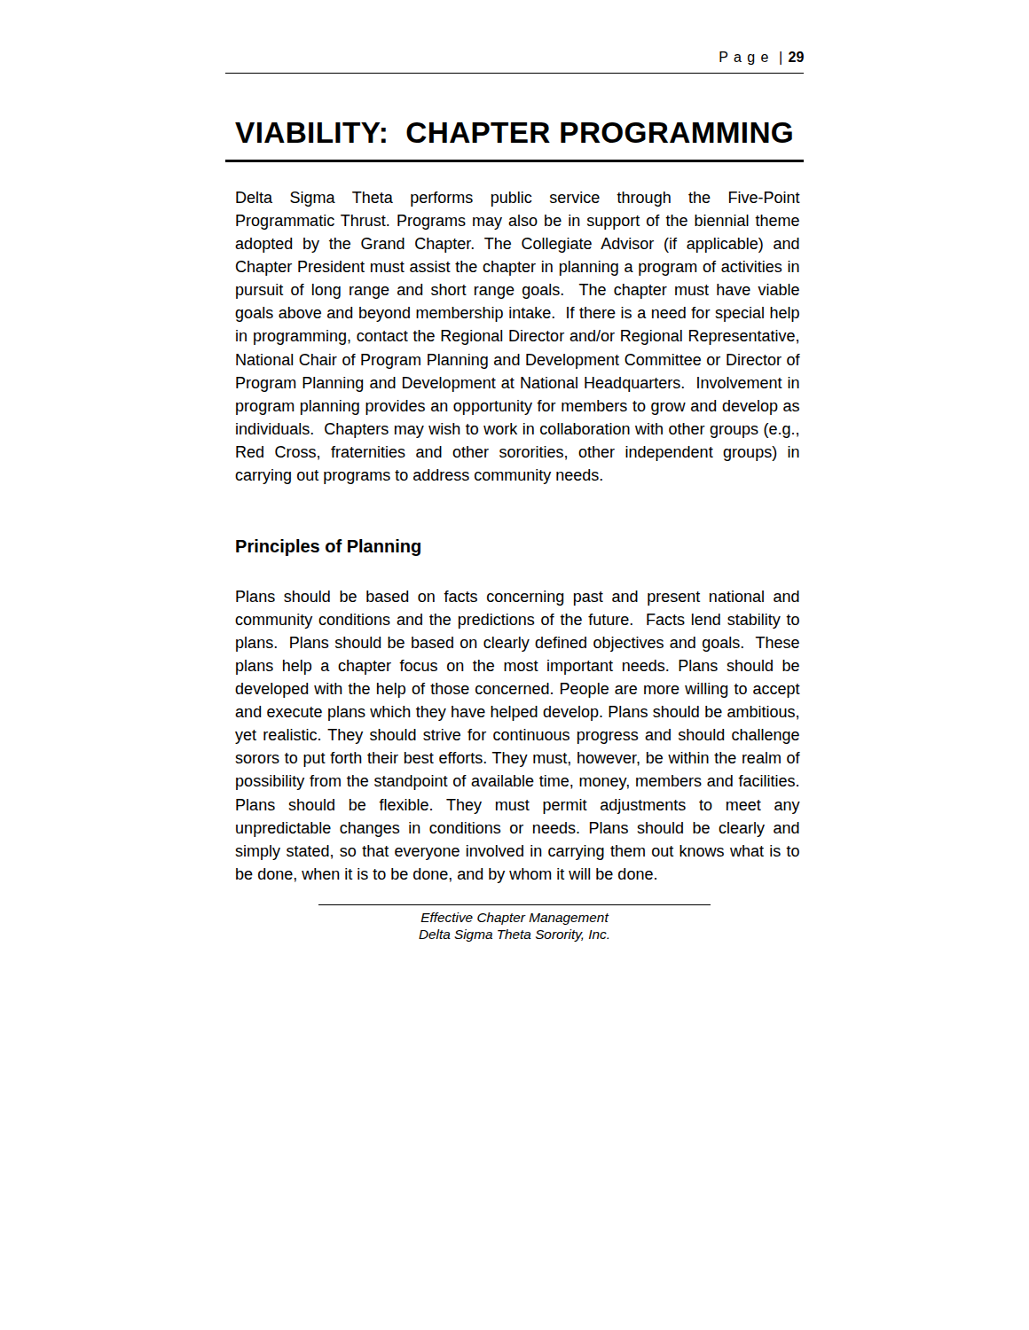P a g e | 29
VIABILITY: CHAPTER PROGRAMMING
Delta Sigma Theta performs public service through the Five-Point Programmatic Thrust. Programs may also be in support of the biennial theme adopted by the Grand Chapter. The Collegiate Advisor (if applicable) and Chapter President must assist the chapter in planning a program of activities in pursuit of long range and short range goals. The chapter must have viable goals above and beyond membership intake. If there is a need for special help in programming, contact the Regional Director and/or Regional Representative, National Chair of Program Planning and Development Committee or Director of Program Planning and Development at National Headquarters. Involvement in program planning provides an opportunity for members to grow and develop as individuals. Chapters may wish to work in collaboration with other groups (e.g., Red Cross, fraternities and other sororities, other independent groups) in carrying out programs to address community needs.
Principles of Planning
Plans should be based on facts concerning past and present national and community conditions and the predictions of the future. Facts lend stability to plans. Plans should be based on clearly defined objectives and goals. These plans help a chapter focus on the most important needs. Plans should be developed with the help of those concerned. People are more willing to accept and execute plans which they have helped develop. Plans should be ambitious, yet realistic. They should strive for continuous progress and should challenge sorors to put forth their best efforts. They must, however, be within the realm of possibility from the standpoint of available time, money, members and facilities. Plans should be flexible. They must permit adjustments to meet any unpredictable changes in conditions or needs. Plans should be clearly and simply stated, so that everyone involved in carrying them out knows what is to be done, when it is to be done, and by whom it will be done.
Effective Chapter Management
Delta Sigma Theta Sorority, Inc.